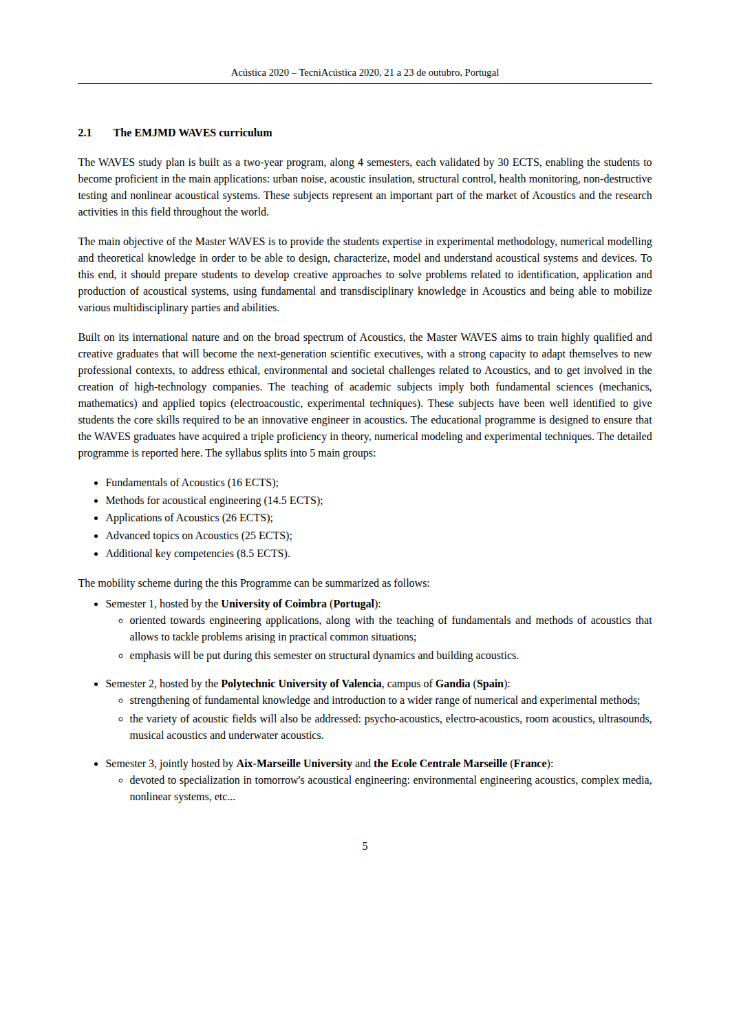Acústica 2020 – TecniAcústica 2020, 21 a 23 de outubro, Portugal
2.1 The EMJMD WAVES curriculum
The WAVES study plan is built as a two-year program, along 4 semesters, each validated by 30 ECTS, enabling the students to become proficient in the main applications: urban noise, acoustic insulation, structural control, health monitoring, non-destructive testing and nonlinear acoustical systems. These subjects represent an important part of the market of Acoustics and the research activities in this field throughout the world.
The main objective of the Master WAVES is to provide the students expertise in experimental methodology, numerical modelling and theoretical knowledge in order to be able to design, characterize, model and understand acoustical systems and devices. To this end, it should prepare students to develop creative approaches to solve problems related to identification, application and production of acoustical systems, using fundamental and transdisciplinary knowledge in Acoustics and being able to mobilize various multidisciplinary parties and abilities.
Built on its international nature and on the broad spectrum of Acoustics, the Master WAVES aims to train highly qualified and creative graduates that will become the next-generation scientific executives, with a strong capacity to adapt themselves to new professional contexts, to address ethical, environmental and societal challenges related to Acoustics, and to get involved in the creation of high-technology companies. The teaching of academic subjects imply both fundamental sciences (mechanics, mathematics) and applied topics (electroacoustic, experimental techniques). These subjects have been well identified to give students the core skills required to be an innovative engineer in acoustics. The educational programme is designed to ensure that the WAVES graduates have acquired a triple proficiency in theory, numerical modeling and experimental techniques. The detailed programme is reported here. The syllabus splits into 5 main groups:
Fundamentals of Acoustics (16 ECTS);
Methods for acoustical engineering (14.5 ECTS);
Applications of Acoustics (26 ECTS);
Advanced topics on Acoustics (25 ECTS);
Additional key competencies (8.5 ECTS).
The mobility scheme during the this Programme can be summarized as follows:
Semester 1, hosted by the University of Coimbra (Portugal):
oriented towards engineering applications, along with the teaching of fundamentals and methods of acoustics that allows to tackle problems arising in practical common situations;
emphasis will be put during this semester on structural dynamics and building acoustics.
Semester 2, hosted by the Polytechnic University of Valencia, campus of Gandia (Spain):
strengthening of fundamental knowledge and introduction to a wider range of numerical and experimental methods;
the variety of acoustic fields will also be addressed: psycho-acoustics, electro-acoustics, room acoustics, ultrasounds, musical acoustics and underwater acoustics.
Semester 3, jointly hosted by Aix-Marseille University and the Ecole Centrale Marseille (France):
devoted to specialization in tomorrow's acoustical engineering: environmental engineering acoustics, complex media, nonlinear systems, etc...
5